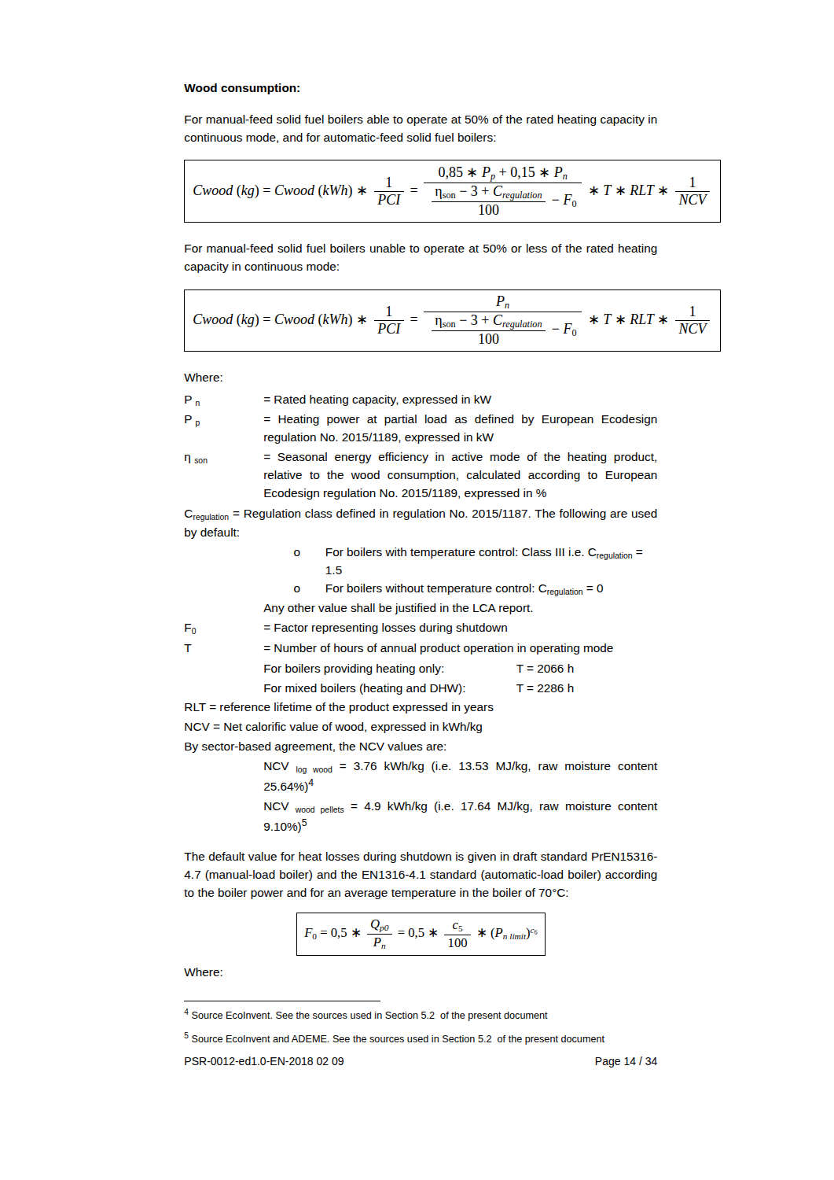Wood consumption:
For manual-feed solid fuel boilers able to operate at 50% of the rated heating capacity in continuous mode, and for automatic-feed solid fuel boilers:
Cwood (kg) = Cwood (kWh) ∗ 1 PCI = 0,85 ∗ Pp + 0,15 ∗ Pn ηson − 3 + Cregulation 100 − F0 ∗ T ∗ RLT ∗ 1 NCV
For manual-feed solid fuel boilers unable to operate at 50% or less of the rated heating capacity in continuous mode:
Cwood (kg) = Cwood (kWh) ∗ 1 PCI = Pn ηson − 3 + Cregulation 100 − F0 ∗ T ∗ RLT ∗ 1 NCV
Where:
P n
= Rated heating capacity, expressed in kW
P p
= Heating power at partial load as defined by European Ecodesign regulation No. 2015/1189, expressed in kW
η son
= Seasonal energy efficiency in active mode of the heating product, relative to the wood consumption, calculated according to European Ecodesign regulation No. 2015/1189, expressed in %
Cregulation = Regulation class defined in regulation No. 2015/1187. The following are used by default:
o
For boilers with temperature control: Class III i.e. Cregulation = 1.5
o
For boilers without temperature control: Cregulation = 0
Any other value shall be justified in the LCA report.
F0
= Factor representing losses during shutdown
T
= Number of hours of annual product operation in operating mode
For boilers providing heating only:
T = 2066 h
For mixed boilers (heating and DHW):
T = 2286 h
RLT = reference lifetime of the product expressed in years
NCV = Net calorific value of wood, expressed in kWh/kg
By sector-based agreement, the NCV values are:
NCV log wood = 3.76 kWh/kg (i.e. 13.53 MJ/kg, raw moisture content 25.64%)4
NCV wood pellets = 4.9 kWh/kg (i.e. 17.64 MJ/kg, raw moisture content 9.10%)5
The default value for heat losses during shutdown is given in draft standard PrEN15316-4.7 (manual-load boiler) and the EN1316-4.1 standard (automatic-load boiler) according to the boiler power and for an average temperature in the boiler of 70°C:
F0 = 0,5 ∗ Qp0 Pn = 0,5 ∗ c5 100 ∗ (Pn limit)c6
Where:
4 Source EcoInvent. See the sources used in Section 5.2 of the present document
5 Source EcoInvent and ADEME. See the sources used in Section 5.2 of the present document
PSR-0012-ed1.0-EN-2018 02 09
Page 14 / 34